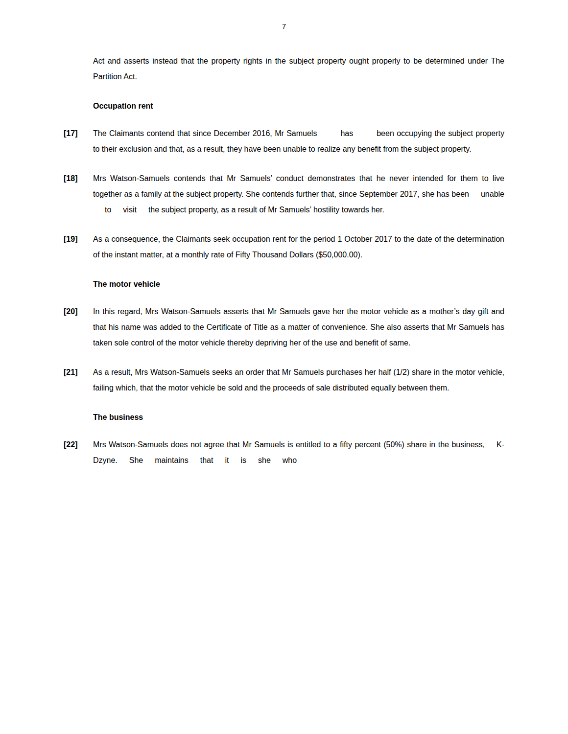7
Act and asserts instead that the property rights in the subject property ought properly to be determined under The Partition Act.
Occupation rent
[17]
The Claimants contend that since December 2016, Mr Samuels has been occupying the subject property to their exclusion and that, as a result, they have been unable to realize any benefit from the subject property.
[18]
Mrs Watson-Samuels contends that Mr Samuels’ conduct demonstrates that he never intended for them to live together as a family at the subject property. She contends further that, since September 2017, she has been unable to visit the subject property, as a result of Mr Samuels’ hostility towards her.
[19]
As a consequence, the Claimants seek occupation rent for the period 1 October 2017 to the date of the determination of the instant matter, at a monthly rate of Fifty Thousand Dollars ($50,000.00).
The motor vehicle
[20]
In this regard, Mrs Watson-Samuels asserts that Mr Samuels gave her the motor vehicle as a mother’s day gift and that his name was added to the Certificate of Title as a matter of convenience. She also asserts that Mr Samuels has taken sole control of the motor vehicle thereby depriving her of the use and benefit of same.
[21]
As a result, Mrs Watson-Samuels seeks an order that Mr Samuels purchases her half (1/2) share in the motor vehicle, failing which, that the motor vehicle be sold and the proceeds of sale distributed equally between them.
The business
[22]
Mrs Watson-Samuels does not agree that Mr Samuels is entitled to a fifty percent (50%) share in the business, K-Dzyne. She maintains that it is she who